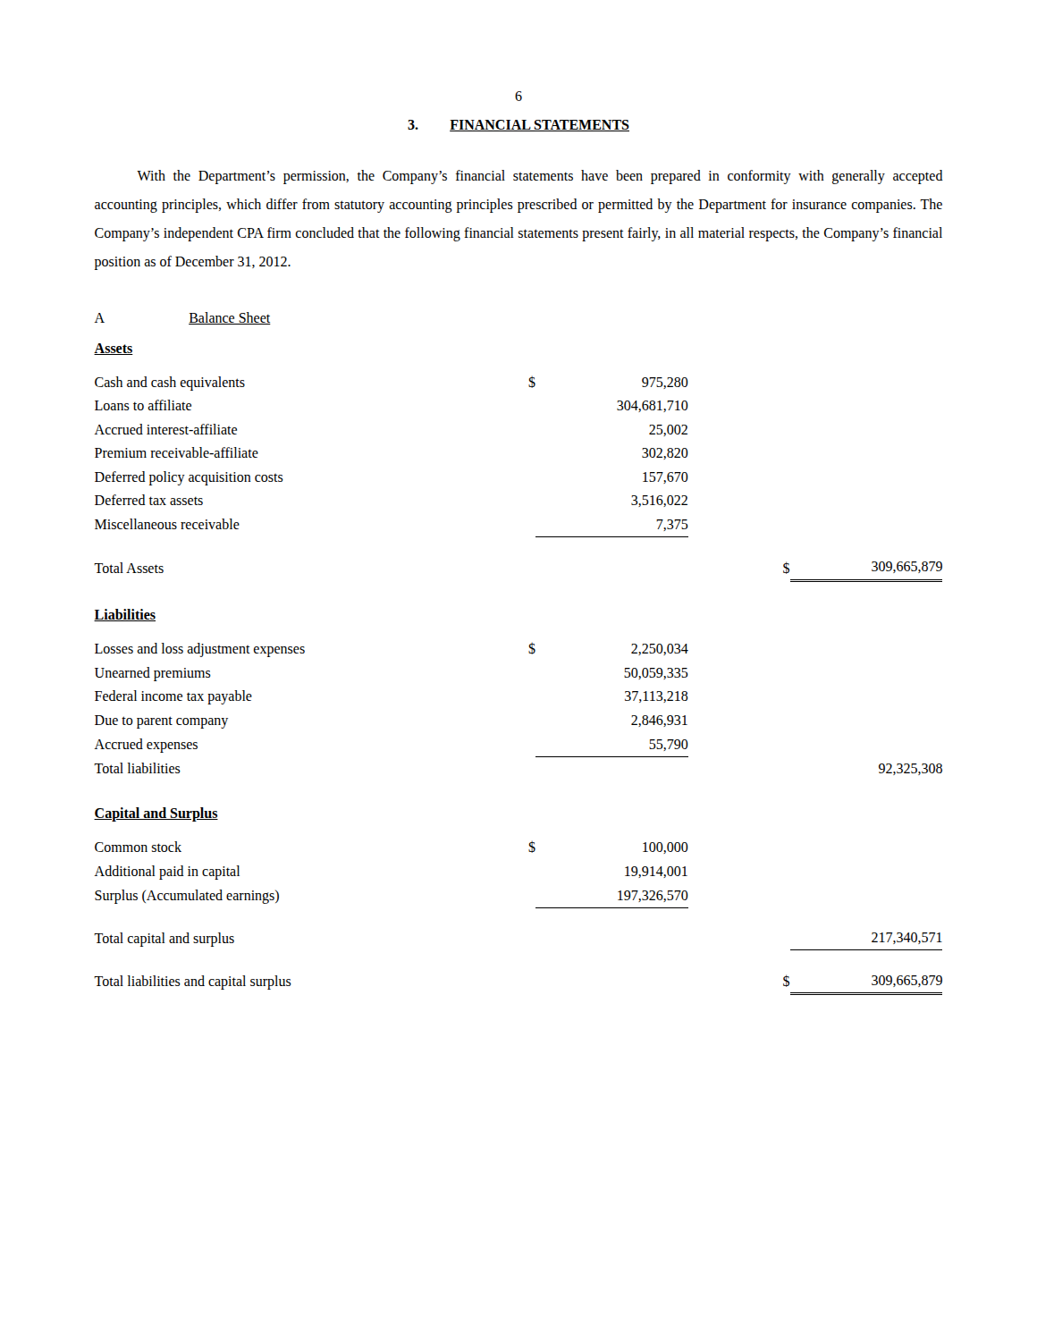6
3. FINANCIAL STATEMENTS
With the Department’s permission, the Company’s financial statements have been prepared in conformity with generally accepted accounting principles, which differ from statutory accounting principles prescribed or permitted by the Department for insurance companies. The Company’s independent CPA firm concluded that the following financial statements present fairly, in all material respects, the Company’s financial position as of December 31, 2012.
ABalance Sheet
Assets
| Cash and cash equivalents | $ | 975,280 | | | |
| Loans to affiliate | | 304,681,710 | | | |
| Accrued interest-affiliate | | 25,002 | | | |
| Premium receivable-affiliate | | 302,820 | | | |
| Deferred policy acquisition costs | | 157,670 | | | |
| Deferred tax assets | | 3,516,022 | | | |
| Miscellaneous receivable | | 7,375 | | | |
| Total Assets | | | | $ | 309,665,879 |
Liabilities
| Losses and loss adjustment expenses | $ | 2,250,034 | | | |
| Unearned premiums | | 50,059,335 | | | |
| Federal income tax payable | | 37,113,218 | | | |
| Due to parent company | | 2,846,931 | | | |
| Accrued expenses | | 55,790 | | | |
| Total liabilities | | | | | 92,325,308 |
Capital and Surplus
| Common stock | $ | 100,000 | | | |
| Additional paid in capital | | 19,914,001 | | | |
| Surplus (Accumulated earnings) | | 197,326,570 | | | |
| Total capital and surplus | | | | | 217,340,571 |
| Total liabilities and capital surplus | | | | $ | 309,665,879 |